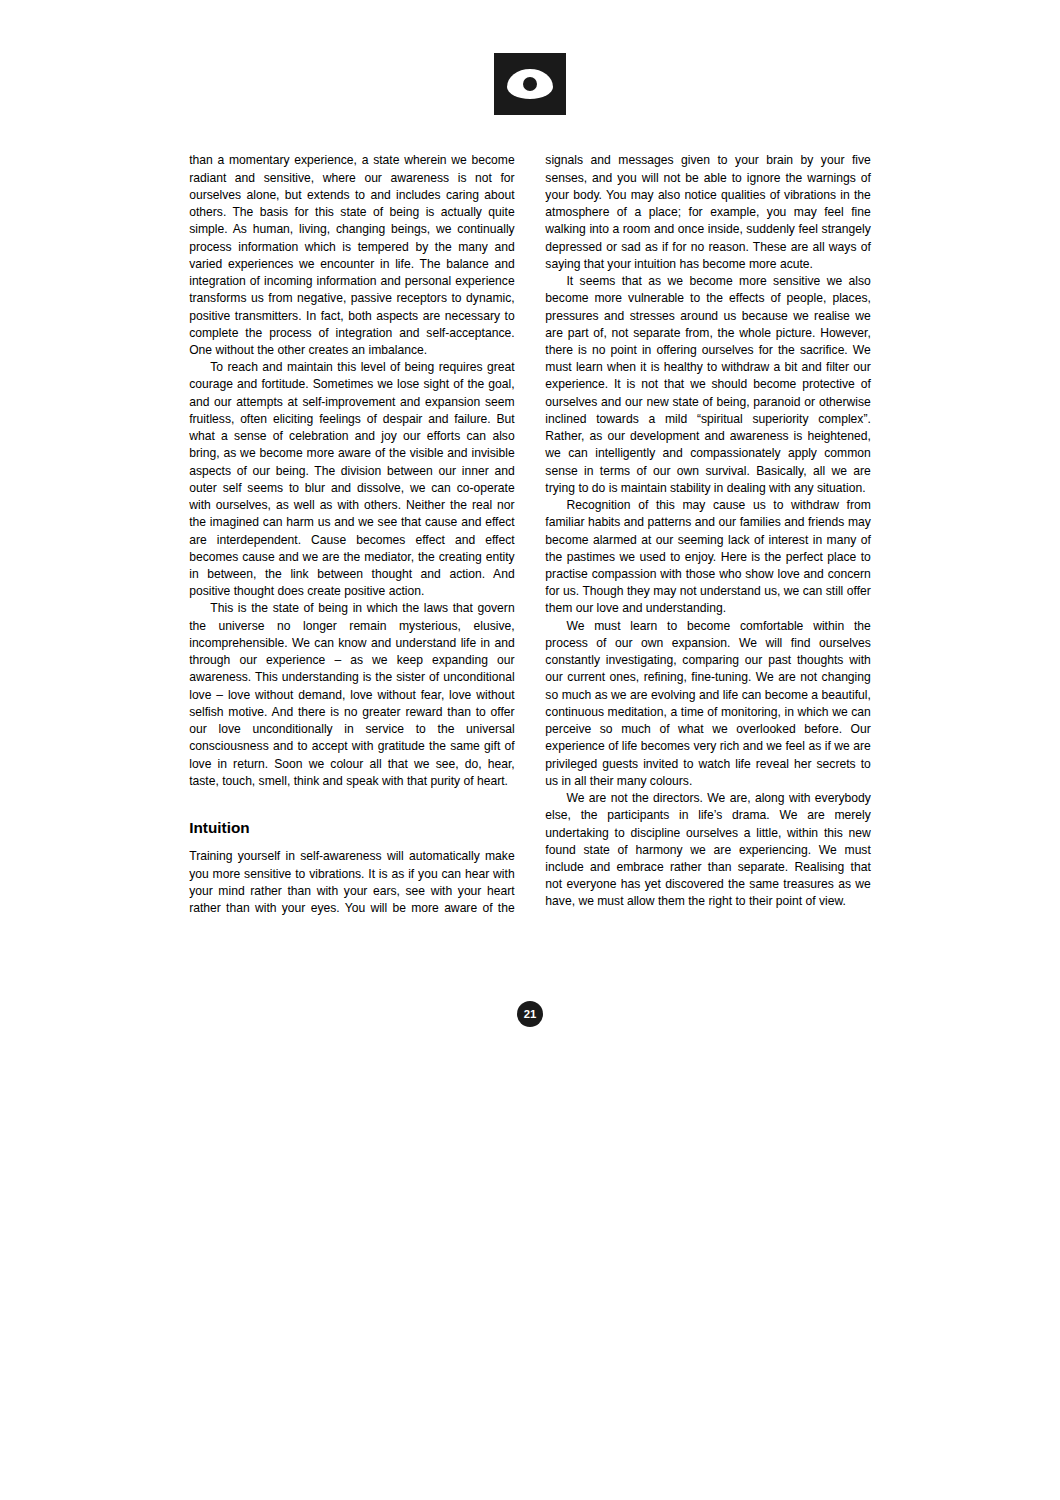than a momentary experience, a state wherein we become radiant and sensitive, where our awareness is not for ourselves alone, but extends to and includes caring about others. The basis for this state of being is actually quite simple. As human, living, changing beings, we continually process information which is tempered by the many and varied experiences we encounter in life. The balance and integration of incoming information and personal experience transforms us from negative, passive receptors to dynamic, positive transmitters. In fact, both aspects are necessary to complete the process of integration and self-acceptance. One without the other creates an imbalance.
To reach and maintain this level of being requires great courage and fortitude. Sometimes we lose sight of the goal, and our attempts at self-improvement and expansion seem fruitless, often eliciting feelings of despair and failure. But what a sense of celebration and joy our efforts can also bring, as we become more aware of the visible and invisible aspects of our being. The division between our inner and outer self seems to blur and dissolve, we can co-operate with ourselves, as well as with others. Neither the real nor the imagined can harm us and we see that cause and effect are interdependent. Cause becomes effect and effect becomes cause and we are the mediator, the creating entity in between, the link between thought and action. And positive thought does create positive action.
This is the state of being in which the laws that govern the universe no longer remain mysterious, elusive, incomprehensible. We can know and understand life in and through our experience – as we keep expanding our awareness. This understanding is the sister of unconditional love – love without demand, love without fear, love without selfish motive. And there is no greater reward than to offer our love unconditionally in service to the universal consciousness and to accept with gratitude the same gift of love in return. Soon we colour all that we see, do, hear, taste, touch, smell, think and speak with that purity of heart.
Intuition
Training yourself in self-awareness will automatically make you more sensitive to vibrations. It is as if you can hear with your mind rather than with your ears, see with your heart rather than with your eyes. You will be more aware of the signals and messages given to your brain by your five senses, and you will not be able to ignore the warnings of your body. You may also notice qualities of vibrations in the atmosphere of a place; for example, you may feel fine walking into a room and once inside, suddenly feel strangely depressed or sad as if for no reason. These are all ways of saying that your intuition has become more acute.
It seems that as we become more sensitive we also become more vulnerable to the effects of people, places, pressures and stresses around us because we realise we are part of, not separate from, the whole picture. However, there is no point in offering ourselves for the sacrifice. We must learn when it is healthy to withdraw a bit and filter our experience. It is not that we should become protective of ourselves and our new state of being, paranoid or otherwise inclined towards a mild “spiritual superiority complex”. Rather, as our development and awareness is heightened, we can intelligently and compassionately apply common sense in terms of our own survival. Basically, all we are trying to do is maintain stability in dealing with any situation.
Recognition of this may cause us to withdraw from familiar habits and patterns and our families and friends may become alarmed at our seeming lack of interest in many of the pastimes we used to enjoy. Here is the perfect place to practise compassion with those who show love and concern for us. Though they may not understand us, we can still offer them our love and understanding.
We must learn to become comfortable within the process of our own expansion. We will find ourselves constantly investigating, comparing our past thoughts with our current ones, refining, fine-tuning. We are not changing so much as we are evolving and life can become a beautiful, continuous meditation, a time of monitoring, in which we can perceive so much of what we overlooked before. Our experience of life becomes very rich and we feel as if we are privileged guests invited to watch life reveal her secrets to us in all their many colours.
We are not the directors. We are, along with everybody else, the participants in life’s drama. We are merely undertaking to discipline ourselves a little, within this new found state of harmony we are experiencing. We must include and embrace rather than separate. Realising that not everyone has yet discovered the same treasures as we have, we must allow them the right to their point of view.
21